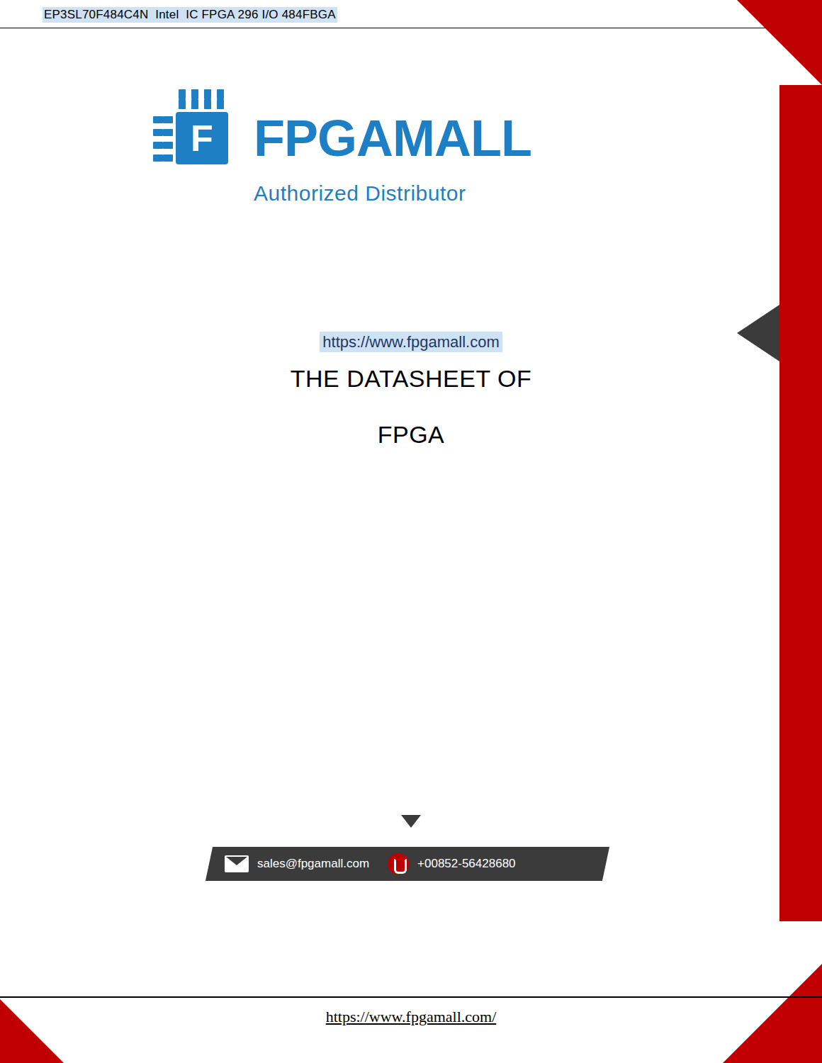EP3SL70F484C4N Intel IC FPGA 296 I/O 484FBGA
F
FPGAMALL
Authorized Distributor
https://www.fpgamall.com
THE DATASHEET OF FPGA
sales@fpgamall.com
+00852-56428680
https://www.fpgamall.com/